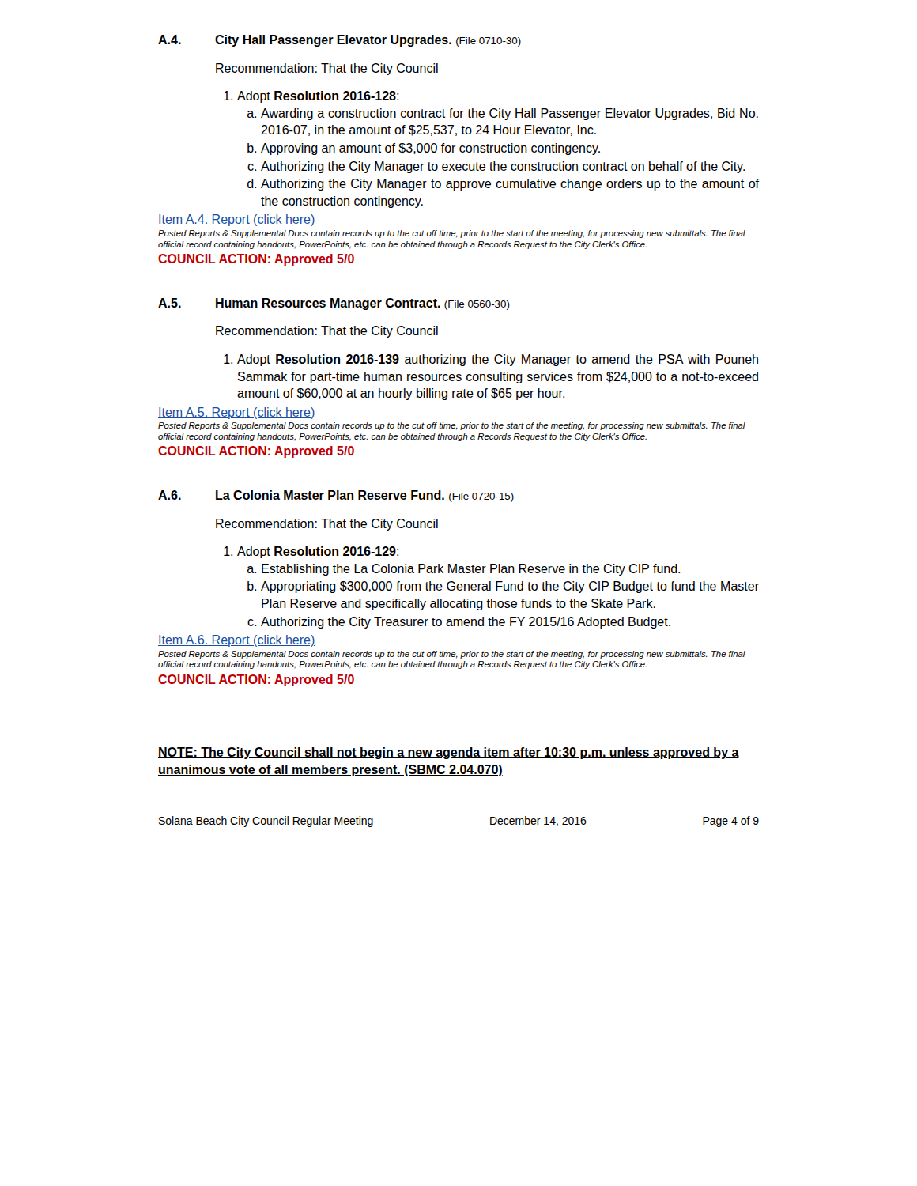A.4. City Hall Passenger Elevator Upgrades. (File 0710-30)
Recommendation: That the City Council
Adopt Resolution 2016-128:
Awarding a construction contract for the City Hall Passenger Elevator Upgrades, Bid No. 2016-07, in the amount of $25,537, to 24 Hour Elevator, Inc.
Approving an amount of $3,000 for construction contingency.
Authorizing the City Manager to execute the construction contract on behalf of the City.
Authorizing the City Manager to approve cumulative change orders up to the amount of the construction contingency.
Item A.4. Report (click here)
Posted Reports & Supplemental Docs contain records up to the cut off time, prior to the start of the meeting, for processing new submittals. The final official record containing handouts, PowerPoints, etc. can be obtained through a Records Request to the City Clerk's Office.
COUNCIL ACTION: Approved 5/0
A.5. Human Resources Manager Contract. (File 0560-30)
Recommendation: That the City Council
Adopt Resolution 2016-139 authorizing the City Manager to amend the PSA with Pouneh Sammak for part-time human resources consulting services from $24,000 to a not-to-exceed amount of $60,000 at an hourly billing rate of $65 per hour.
Item A.5. Report (click here)
Posted Reports & Supplemental Docs contain records up to the cut off time, prior to the start of the meeting, for processing new submittals. The final official record containing handouts, PowerPoints, etc. can be obtained through a Records Request to the City Clerk's Office.
COUNCIL ACTION: Approved 5/0
A.6. La Colonia Master Plan Reserve Fund. (File 0720-15)
Recommendation: That the City Council
Adopt Resolution 2016-129:
Establishing the La Colonia Park Master Plan Reserve in the City CIP fund.
Appropriating $300,000 from the General Fund to the City CIP Budget to fund the Master Plan Reserve and specifically allocating those funds to the Skate Park.
Authorizing the City Treasurer to amend the FY 2015/16 Adopted Budget.
Item A.6. Report (click here)
Posted Reports & Supplemental Docs contain records up to the cut off time, prior to the start of the meeting, for processing new submittals. The final official record containing handouts, PowerPoints, etc. can be obtained through a Records Request to the City Clerk's Office.
COUNCIL ACTION: Approved 5/0
NOTE: The City Council shall not begin a new agenda item after 10:30 p.m. unless approved by a unanimous vote of all members present. (SBMC 2.04.070)
Solana Beach City Council Regular Meeting December 14, 2016 Page 4 of 9